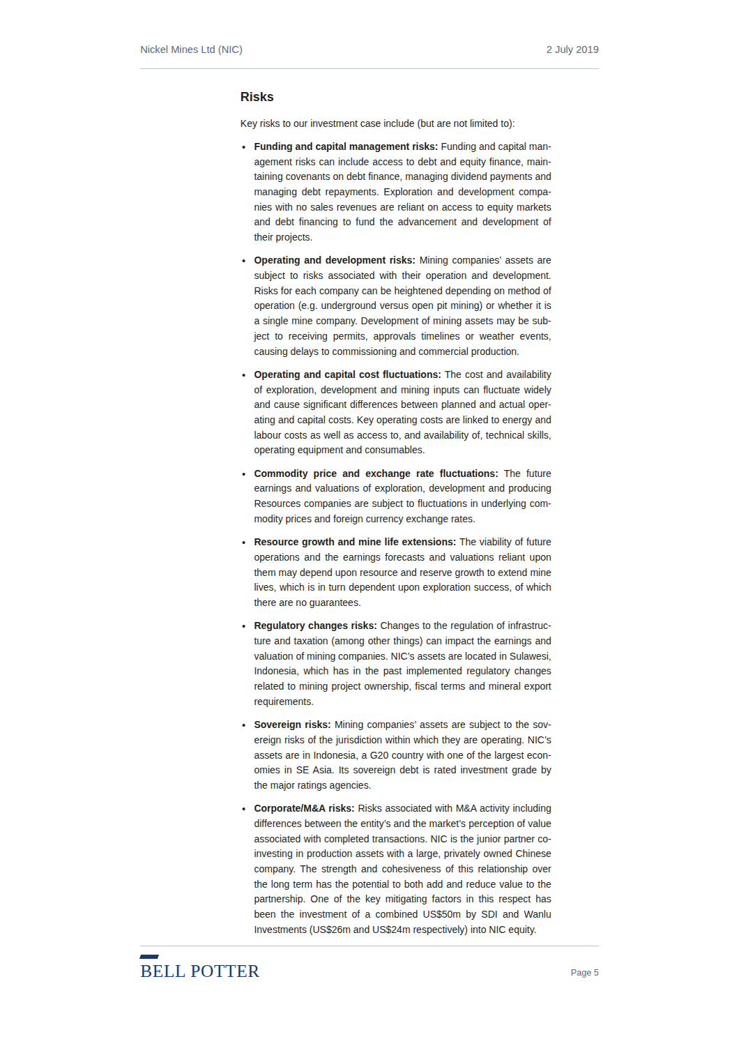Nickel Mines Ltd (NIC) 2 July 2019
Risks
Key risks to our investment case include (but are not limited to):
Funding and capital management risks: Funding and capital management risks can include access to debt and equity finance, maintaining covenants on debt finance, managing dividend payments and managing debt repayments. Exploration and development companies with no sales revenues are reliant on access to equity markets and debt financing to fund the advancement and development of their projects.
Operating and development risks: Mining companies’ assets are subject to risks associated with their operation and development. Risks for each company can be heightened depending on method of operation (e.g. underground versus open pit mining) or whether it is a single mine company. Development of mining assets may be subject to receiving permits, approvals timelines or weather events, causing delays to commissioning and commercial production.
Operating and capital cost fluctuations: The cost and availability of exploration, development and mining inputs can fluctuate widely and cause significant differences between planned and actual operating and capital costs. Key operating costs are linked to energy and labour costs as well as access to, and availability of, technical skills, operating equipment and consumables.
Commodity price and exchange rate fluctuations: The future earnings and valuations of exploration, development and producing Resources companies are subject to fluctuations in underlying commodity prices and foreign currency exchange rates.
Resource growth and mine life extensions: The viability of future operations and the earnings forecasts and valuations reliant upon them may depend upon resource and reserve growth to extend mine lives, which is in turn dependent upon exploration success, of which there are no guarantees.
Regulatory changes risks: Changes to the regulation of infrastructure and taxation (among other things) can impact the earnings and valuation of mining companies. NIC’s assets are located in Sulawesi, Indonesia, which has in the past implemented regulatory changes related to mining project ownership, fiscal terms and mineral export requirements.
Sovereign risks: Mining companies’ assets are subject to the sovereign risks of the jurisdiction within which they are operating. NIC’s assets are in Indonesia, a G20 country with one of the largest economies in SE Asia. Its sovereign debt is rated investment grade by the major ratings agencies.
Corporate/M&A risks: Risks associated with M&A activity including differences between the entity’s and the market’s perception of value associated with completed transactions. NIC is the junior partner co-investing in production assets with a large, privately owned Chinese company. The strength and cohesiveness of this relationship over the long term has the potential to both add and reduce value to the partnership. One of the key mitigating factors in this respect has been the investment of a combined US$50m by SDI and Wanlu Investments (US$26m and US$24m respectively) into NIC equity.
BELL POTTER
Page 5